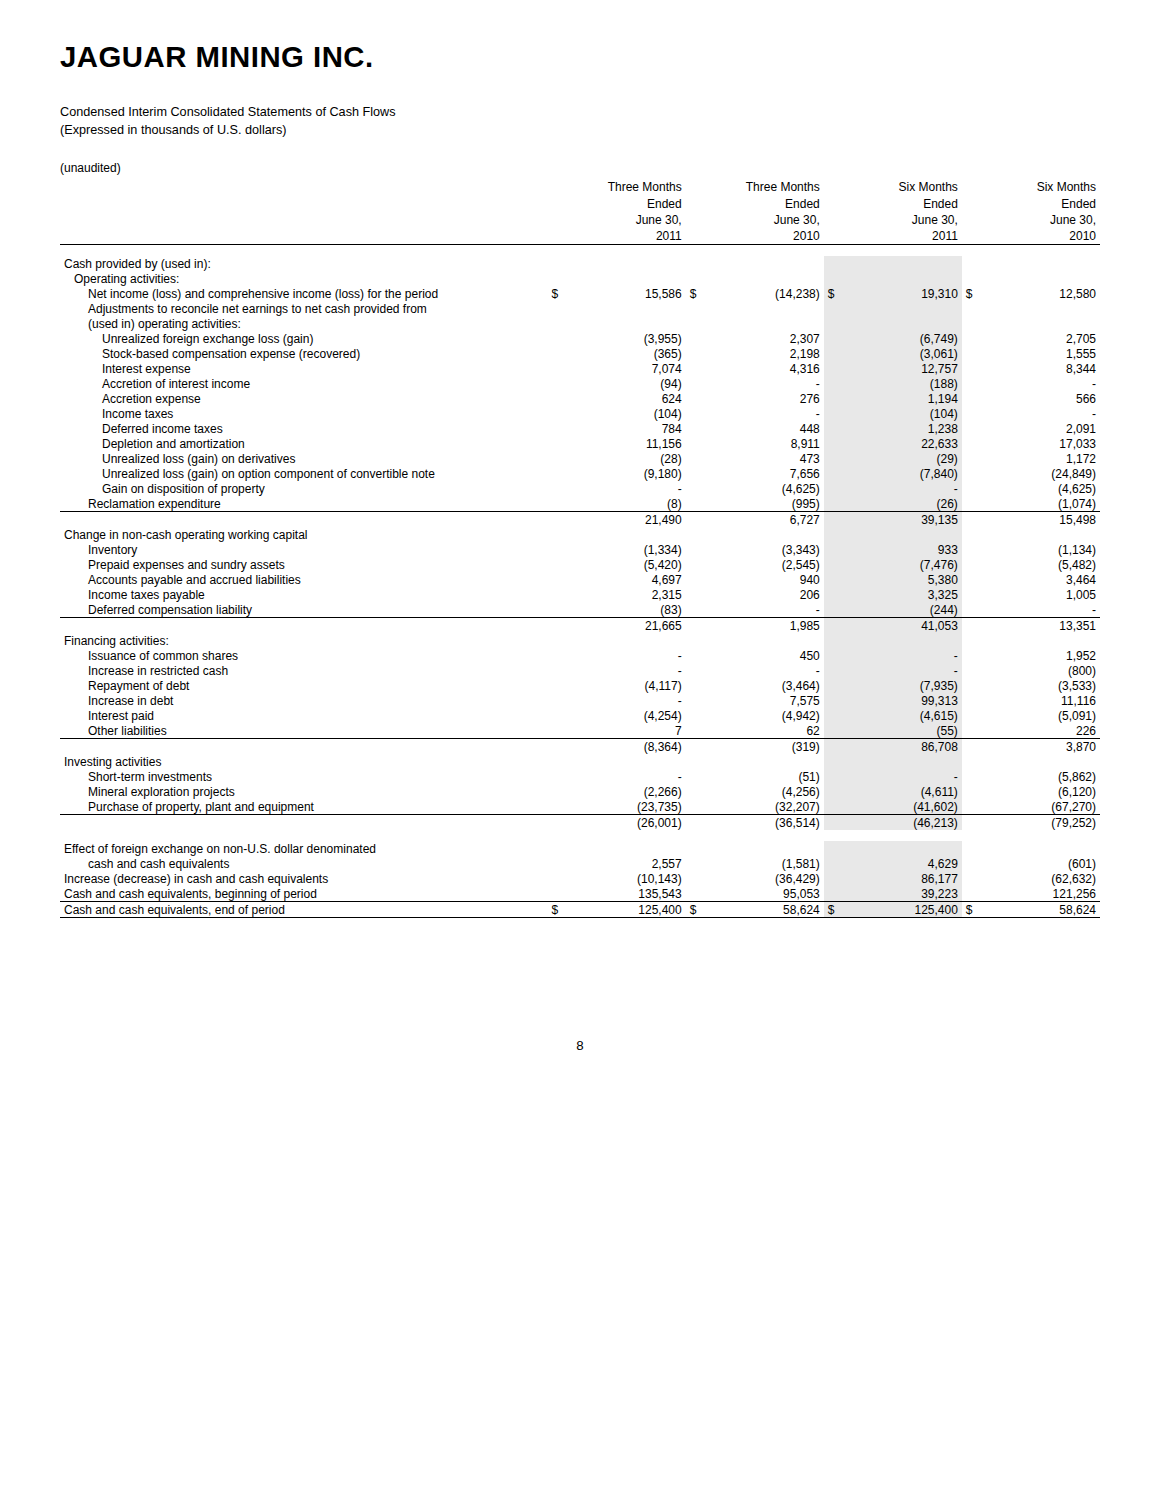JAGUAR MINING INC.
Condensed Interim Consolidated Statements of Cash Flows
(Expressed in thousands of U.S. dollars)
(unaudited)
| | Three Months Ended June 30, 2011 | Three Months Ended June 30, 2010 | Six Months Ended June 30, 2011 | Six Months Ended June 30, 2010 |
| --- | --- | --- | --- | --- |
| Cash provided by (used in): | | | | | | | | |
| Operating activities: | | | | | | | | |
| Net income (loss) and comprehensive income (loss) for the period | $ | 15,586 | $ | (14,238) | $ | 19,310 | $ | 12,580 |
| Adjustments to reconcile net earnings to net cash provided from | | | | | | | | |
| (used in) operating activities: | | | | | | | | |
| Unrealized foreign exchange loss (gain) | | (3,955) | | 2,307 | | (6,749) | | 2,705 |
| Stock-based compensation expense (recovered) | | (365) | | 2,198 | | (3,061) | | 1,555 |
| Interest expense | | 7,074 | | 4,316 | | 12,757 | | 8,344 |
| Accretion of interest income | | (94) | | - | | (188) | | - |
| Accretion expense | | 624 | | 276 | | 1,194 | | 566 |
| Income taxes | | (104) | | - | | (104) | | - |
| Deferred income taxes | | 784 | | 448 | | 1,238 | | 2,091 |
| Depletion and amortization | | 11,156 | | 8,911 | | 22,633 | | 17,033 |
| Unrealized loss (gain) on derivatives | | (28) | | 473 | | (29) | | 1,172 |
| Unrealized loss (gain) on option component of convertible note | | (9,180) | | 7,656 | | (7,840) | | (24,849) |
| Gain on disposition of property | | - | | (4,625) | | - | | (4,625) |
| Reclamation expenditure | | (8) | | (995) | | (26) | | (1,074) |
| | | 21,490 | | 6,727 | | 39,135 | | 15,498 |
| Change in non-cash operating working capital | | | | | | | | |
| Inventory | | (1,334) | | (3,343) | | 933 | | (1,134) |
| Prepaid expenses and sundry assets | | (5,420) | | (2,545) | | (7,476) | | (5,482) |
| Accounts payable and accrued liabilities | | 4,697 | | 940 | | 5,380 | | 3,464 |
| Income taxes payable | | 2,315 | | 206 | | 3,325 | | 1,005 |
| Deferred compensation liability | | (83) | | - | | (244) | | - |
| | | 21,665 | | 1,985 | | 41,053 | | 13,351 |
| Financing activities: | | | | | | | | |
| Issuance of common shares | | - | | 450 | | - | | 1,952 |
| Increase in restricted cash | | - | | - | | - | | (800) |
| Repayment of debt | | (4,117) | | (3,464) | | (7,935) | | (3,533) |
| Increase in debt | | - | | 7,575 | | 99,313 | | 11,116 |
| Interest paid | | (4,254) | | (4,942) | | (4,615) | | (5,091) |
| Other liabilities | | 7 | | 62 | | (55) | | 226 |
| | | (8,364) | | (319) | | 86,708 | | 3,870 |
| Investing activities | | | | | | | | |
| Short-term investments | | - | | (51) | | - | | (5,862) |
| Mineral exploration projects | | (2,266) | | (4,256) | | (4,611) | | (6,120) |
| Purchase of property, plant and equipment | | (23,735) | | (32,207) | | (41,602) | | (67,270) |
| | | (26,001) | | (36,514) | | (46,213) | | (79,252) |
| Effect of foreign exchange on non-U.S. dollar denominated | | | | | | | | |
| cash and cash equivalents | | 2,557 | | (1,581) | | 4,629 | | (601) |
| Increase (decrease) in cash and cash equivalents | | (10,143) | | (36,429) | | 86,177 | | (62,632) |
| Cash and cash equivalents, beginning of period | | 135,543 | | 95,053 | | 39,223 | | 121,256 |
| Cash and cash equivalents, end of period | $ | 125,400 | $ | 58,624 | $ | 125,400 | $ | 58,624 |
8